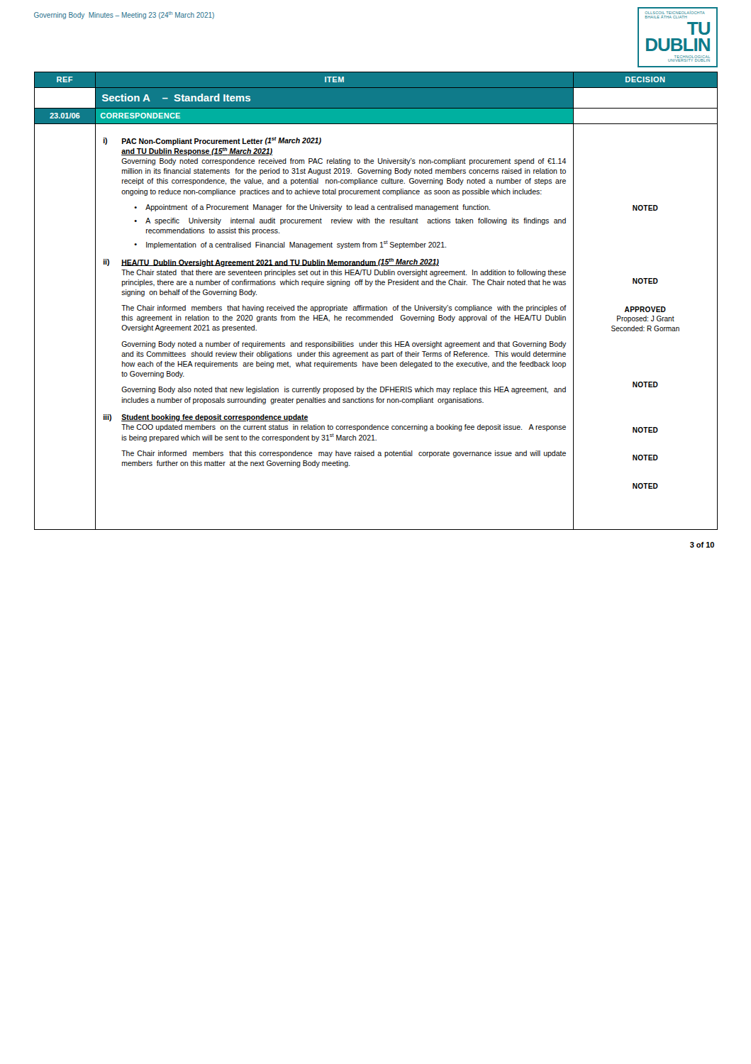Governing Body Minutes – Meeting 23 (24th March 2021)
OLLSCOIL TEICNEOLAÍOCHTA
BHAILE ÁTHA CLIATH
TU
DUBLIN
TECHNOLOGICAL
UNIVERSITY DUBLIN
| Ref | Item | Decision |
| --- | --- | --- |
| | Section A – Standard Items | |
| 23.01/06 | CORRESPONDENCE | |
| | i) PAC Non-Compliant Procurement Letter (1 st March 2021) and TU Dublin Response (15 th March 2021) Governing Body noted correspondence received from PAC relating to the University’s non-compliant procurement spend of €1.14 million in its financial statements for the period to 31st August 2019. Governing Body noted members concerns raised in relation to receipt of this correspondence, the value, and a potential non-compliance culture. Governing Body noted a number of steps are ongoing to reduce non-compliance practices and to achieve total procurement compliance as soon as possible which includes: Appointment of a Procurement Manager for the University to lead a centralised management function. A specific University internal audit procurement review with the resultant actions taken following its findings and recommendations to assist this process. Implementation of a centralised Financial Management system from 1 st September 2021. ii) HEA/TU Dublin Oversight Agreement 2021 and TU Dublin Memorandum (15 th March 2021) The Chair stated that there are seventeen principles set out in this HEA/TU Dublin oversight agreement. In addition to following these principles, there are a number of confirmations which require signing off by the President and the Chair. The Chair noted that he was signing on behalf of the Governing Body. The Chair informed members that having received the appropriate affirmation of the University’s compliance with the principles of this agreement in relation to the 2020 grants from the HEA, he recommended Governing Body approval of the HEA/TU Dublin Oversight Agreement 2021 as presented. Governing Body noted a number of requirements and responsibilities under this HEA oversight agreement and that Governing Body and its Committees should review their obligations under this agreement as part of their Terms of Reference. This would determine how each of the HEA requirements are being met, what requirements have been delegated to the executive, and the feedback loop to Governing Body. Governing Body also noted that new legislation is currently proposed by the DFHERIS which may replace this HEA agreement, and includes a number of proposals surrounding greater penalties and sanctions for non-compliant organisations. iii) Student booking fee deposit correspondence update The COO updated members on the current status in relation to correspondence concerning a booking fee deposit issue. A response is being prepared which will be sent to the correspondent by 31 st March 2021. The Chair informed members that this correspondence may have raised a potential corporate governance issue and will update members further on this matter at the next Governing Body meeting. | Noted Noted Approved Proposed: J Grant Seconded: R Gorman Noted Noted Noted Noted |
3 of 10